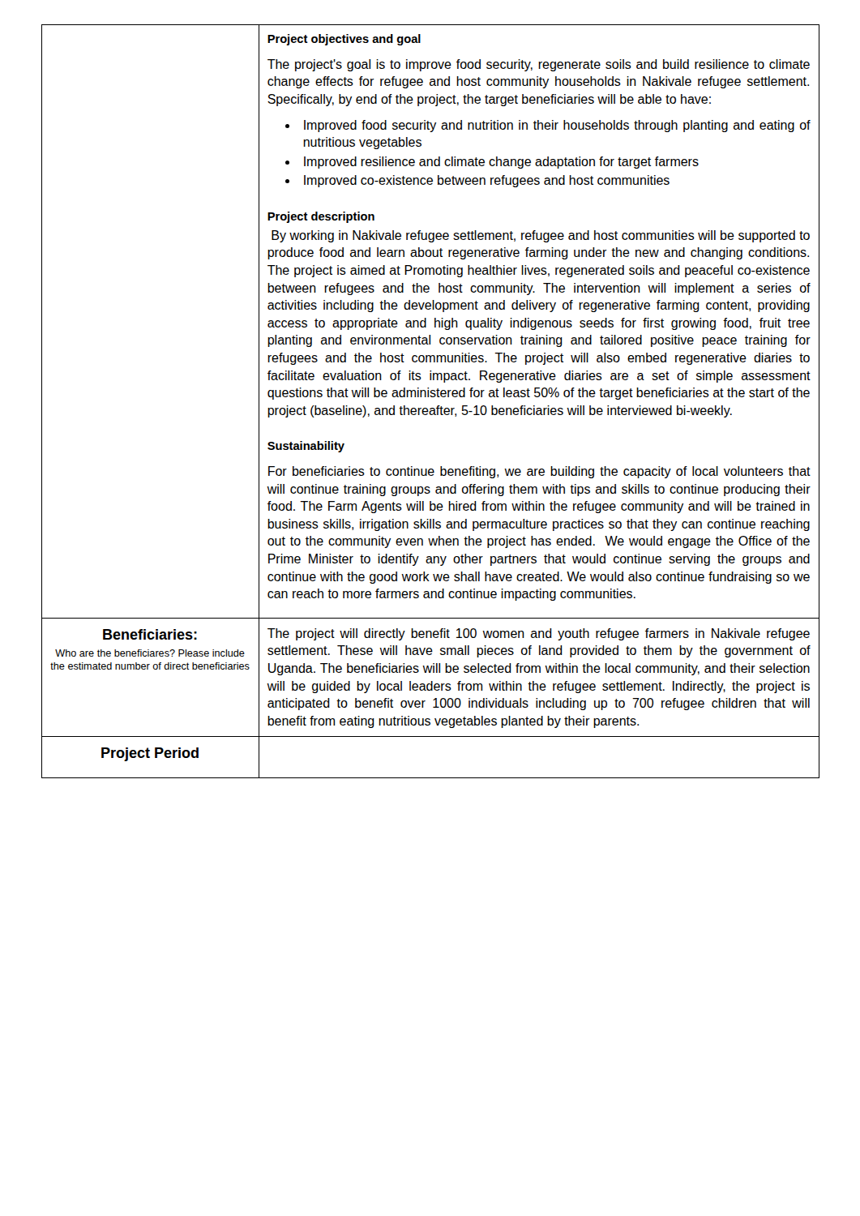| | Project objectives and goal The project's goal is to improve food security, regenerate soils and build resilience to climate change effects for refugee and host community households in Nakivale refugee settlement. Specifically, by end of the project, the target beneficiaries will be able to have: Improved food security and nutrition in their households through planting and eating of nutritious vegetables Improved resilience and climate change adaptation for target farmers Improved co-existence between refugees and host communities Project description By working in Nakivale refugee settlement, refugee and host communities will be supported to produce food and learn about regenerative farming under the new and changing conditions. The project is aimed at Promoting healthier lives, regenerated soils and peaceful co-existence between refugees and the host community. The intervention will implement a series of activities including the development and delivery of regenerative farming content, providing access to appropriate and high quality indigenous seeds for first growing food, fruit tree planting and environmental conservation training and tailored positive peace training for refugees and the host communities. The project will also embed regenerative diaries to facilitate evaluation of its impact. Regenerative diaries are a set of simple assessment questions that will be administered for at least 50% of the target beneficiaries at the start of the project (baseline), and thereafter, 5-10 beneficiaries will be interviewed bi-weekly. Sustainability For beneficiaries to continue benefiting, we are building the capacity of local volunteers that will continue training groups and offering them with tips and skills to continue producing their food. The Farm Agents will be hired from within the refugee community and will be trained in business skills, irrigation skills and permaculture practices so that they can continue reaching out to the community even when the project has ended. We would engage the Office of the Prime Minister to identify any other partners that would continue serving the groups and continue with the good work we shall have created. We would also continue fundraising so we can reach to more farmers and continue impacting communities. |
| Beneficiaries: Who are the beneficiares? Please include the estimated number of direct beneficiaries | The project will directly benefit 100 women and youth refugee farmers in Nakivale refugee settlement. These will have small pieces of land provided to them by the government of Uganda. The beneficiaries will be selected from within the local community, and their selection will be guided by local leaders from within the refugee settlement. Indirectly, the project is anticipated to benefit over 1000 individuals including up to 700 refugee children that will benefit from eating nutritious vegetables planted by their parents. |
| Project Period | |